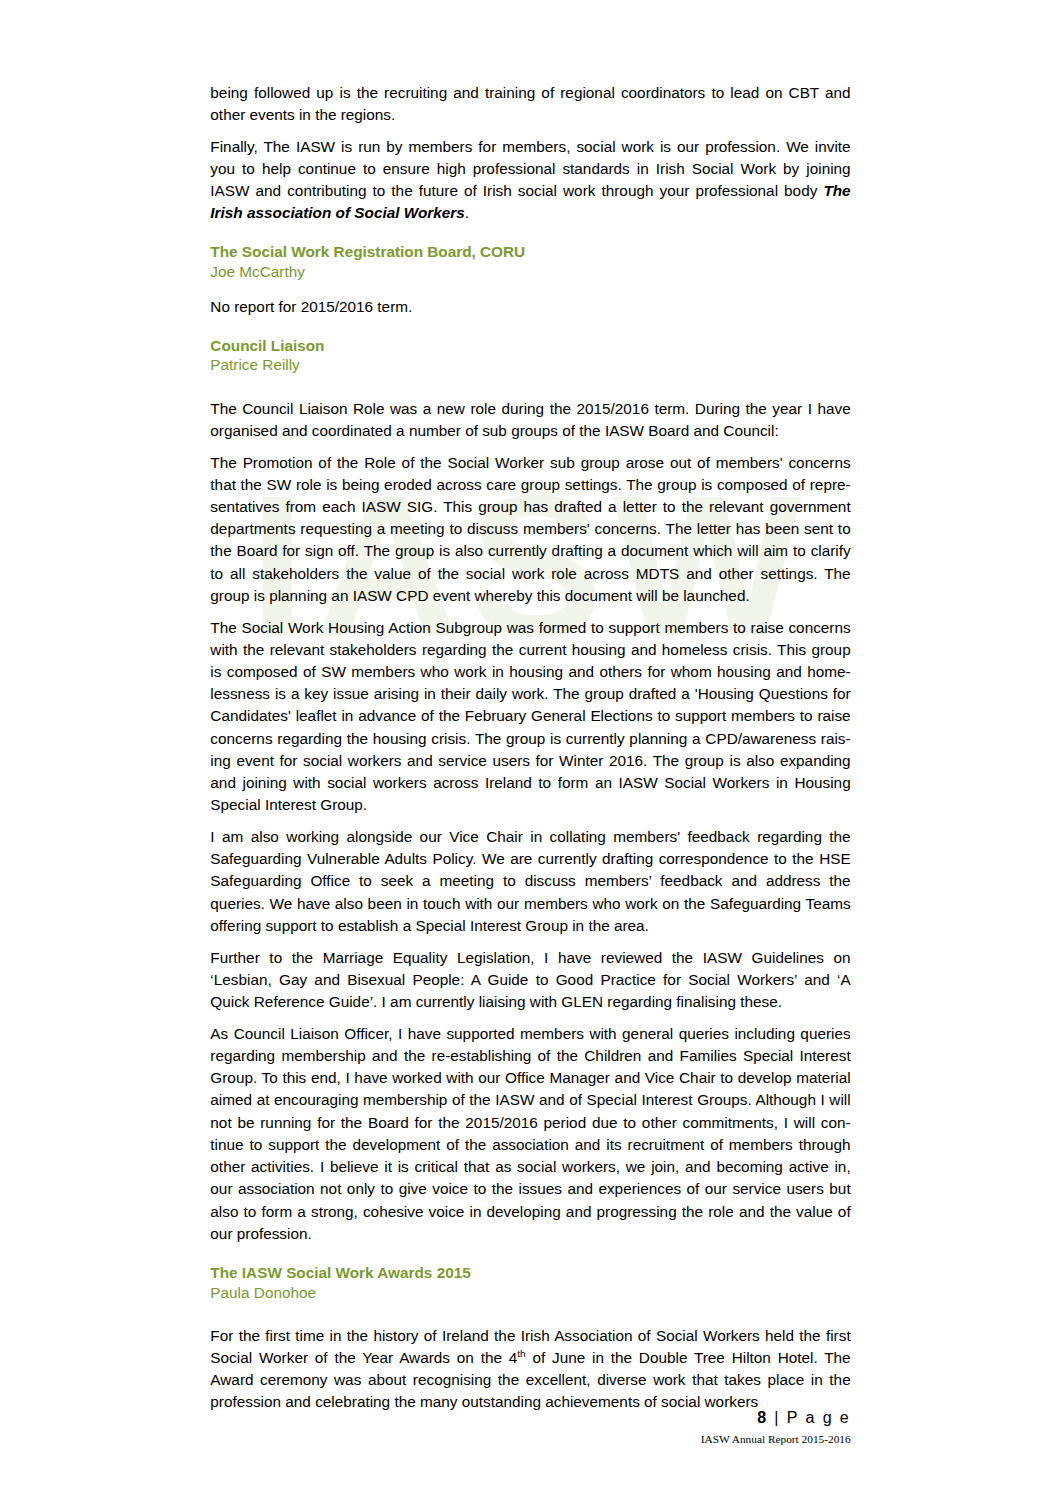IASW
being followed up is the recruiting and training of regional coordinators to lead on CBT and other events in the regions.
Finally, The IASW is run by members for members, social work is our profession. We invite you to help continue to ensure high professional standards in Irish Social Work by joining IASW and contributing to the future of Irish social work through your professional body The Irish association of Social Workers.
The Social Work Registration Board, CORU
Joe McCarthy
No report for 2015/2016 term.
Council Liaison
Patrice Reilly
The Council Liaison Role was a new role during the 2015/2016 term. During the year I have organised and coordinated a number of sub groups of the IASW Board and Council:
The Promotion of the Role of the Social Worker sub group arose out of members' concerns that the SW role is being eroded across care group settings. The group is composed of representatives from each IASW SIG. This group has drafted a letter to the relevant government departments requesting a meeting to discuss members' concerns. The letter has been sent to the Board for sign off. The group is also currently drafting a document which will aim to clarify to all stakeholders the value of the social work role across MDTS and other settings. The group is planning an IASW CPD event whereby this document will be launched.
The Social Work Housing Action Subgroup was formed to support members to raise concerns with the relevant stakeholders regarding the current housing and homeless crisis. This group is composed of SW members who work in housing and others for whom housing and homelessness is a key issue arising in their daily work. The group drafted a 'Housing Questions for Candidates' leaflet in advance of the February General Elections to support members to raise concerns regarding the housing crisis. The group is currently planning a CPD/awareness raising event for social workers and service users for Winter 2016. The group is also expanding and joining with social workers across Ireland to form an IASW Social Workers in Housing Special Interest Group.
I am also working alongside our Vice Chair in collating members' feedback regarding the Safeguarding Vulnerable Adults Policy. We are currently drafting correspondence to the HSE Safeguarding Office to seek a meeting to discuss members’ feedback and address the queries. We have also been in touch with our members who work on the Safeguarding Teams offering support to establish a Special Interest Group in the area.
Further to the Marriage Equality Legislation, I have reviewed the IASW Guidelines on ‘Lesbian, Gay and Bisexual People: A Guide to Good Practice for Social Workers’ and ‘A Quick Reference Guide’. I am currently liaising with GLEN regarding finalising these.
As Council Liaison Officer, I have supported members with general queries including queries regarding membership and the re-establishing of the Children and Families Special Interest Group. To this end, I have worked with our Office Manager and Vice Chair to develop material aimed at encouraging membership of the IASW and of Special Interest Groups. Although I will not be running for the Board for the 2015/2016 period due to other commitments, I will continue to support the development of the association and its recruitment of members through other activities. I believe it is critical that as social workers, we join, and becoming active in, our association not only to give voice to the issues and experiences of our service users but also to form a strong, cohesive voice in developing and progressing the role and the value of our profession.
The IASW Social Work Awards 2015
Paula Donohoe
For the first time in the history of Ireland the Irish Association of Social Workers held the first Social Worker of the Year Awards on the 4th of June in the Double Tree Hilton Hotel. The Award ceremony was about recognising the excellent, diverse work that takes place in the profession and celebrating the many outstanding achievements of social workers
8 | P a g e
IASW Annual Report 2015-2016